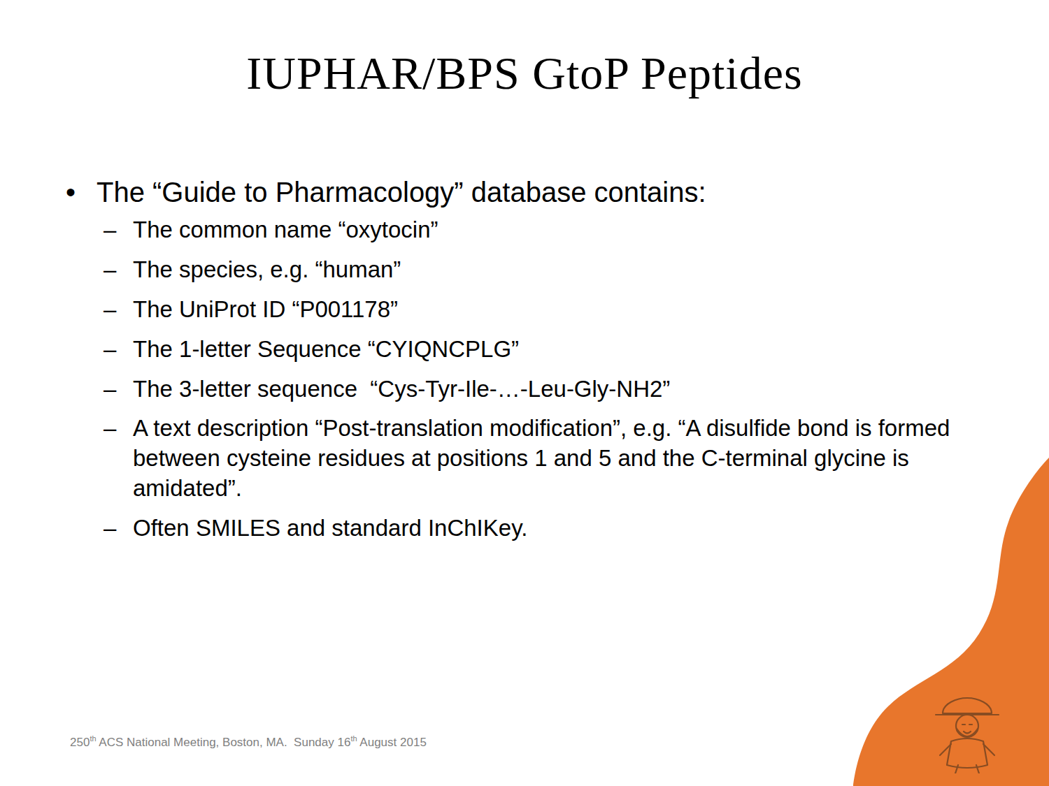IUPHAR/BPS GtoP Peptides
The “Guide to Pharmacology” database contains:
The common name “oxytocin”
The species, e.g. “human”
The UniProt ID “P001178”
The 1-letter Sequence “CYIQNCPLG”
The 3-letter sequence “Cys-Tyr-Ile-…-Leu-Gly-NH2”
A text description “Post-translation modification”, e.g. “A disulfide bond is formed between cysteine residues at positions 1 and 5 and the C-terminal glycine is amidated”.
Often SMILES and standard InChIKey.
250th ACS National Meeting, Boston, MA. Sunday 16th August 2015